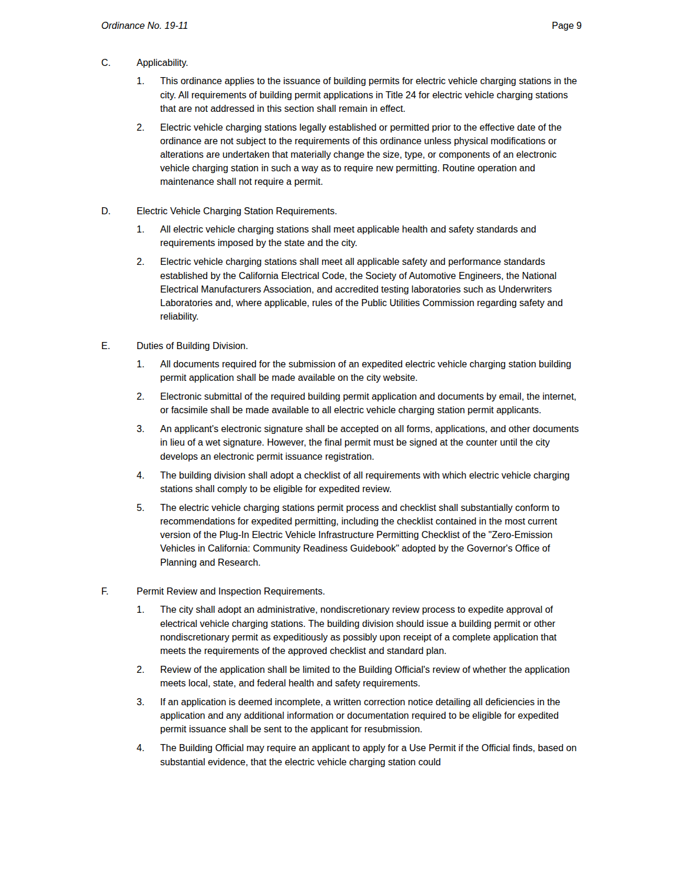Ordinance No. 19-11 Page 9
C.
Applicability.
1. This ordinance applies to the issuance of building permits for electric vehicle charging stations in the city. All requirements of building permit applications in Title 24 for electric vehicle charging stations that are not addressed in this section shall remain in effect.
2. Electric vehicle charging stations legally established or permitted prior to the effective date of the ordinance are not subject to the requirements of this ordinance unless physical modifications or alterations are undertaken that materially change the size, type, or components of an electronic vehicle charging station in such a way as to require new permitting. Routine operation and maintenance shall not require a permit.
D.
Electric Vehicle Charging Station Requirements.
1. All electric vehicle charging stations shall meet applicable health and safety standards and requirements imposed by the state and the city.
2. Electric vehicle charging stations shall meet all applicable safety and performance standards established by the California Electrical Code, the Society of Automotive Engineers, the National Electrical Manufacturers Association, and accredited testing laboratories such as Underwriters Laboratories and, where applicable, rules of the Public Utilities Commission regarding safety and reliability.
E.
Duties of Building Division.
1. All documents required for the submission of an expedited electric vehicle charging station building permit application shall be made available on the city website.
2. Electronic submittal of the required building permit application and documents by email, the internet, or facsimile shall be made available to all electric vehicle charging station permit applicants.
3. An applicant's electronic signature shall be accepted on all forms, applications, and other documents in lieu of a wet signature. However, the final permit must be signed at the counter until the city develops an electronic permit issuance registration.
4. The building division shall adopt a checklist of all requirements with which electric vehicle charging stations shall comply to be eligible for expedited review.
5. The electric vehicle charging stations permit process and checklist shall substantially conform to recommendations for expedited permitting, including the checklist contained in the most current version of the Plug-In Electric Vehicle Infrastructure Permitting Checklist of the "Zero-Emission Vehicles in California: Community Readiness Guidebook" adopted by the Governor's Office of Planning and Research.
F.
Permit Review and Inspection Requirements.
1. The city shall adopt an administrative, nondiscretionary review process to expedite approval of electrical vehicle charging stations. The building division should issue a building permit or other nondiscretionary permit as expeditiously as possibly upon receipt of a complete application that meets the requirements of the approved checklist and standard plan.
2. Review of the application shall be limited to the Building Official's review of whether the application meets local, state, and federal health and safety requirements.
3. If an application is deemed incomplete, a written correction notice detailing all deficiencies in the application and any additional information or documentation required to be eligible for expedited permit issuance shall be sent to the applicant for resubmission.
4. The Building Official may require an applicant to apply for a Use Permit if the Official finds, based on substantial evidence, that the electric vehicle charging station could